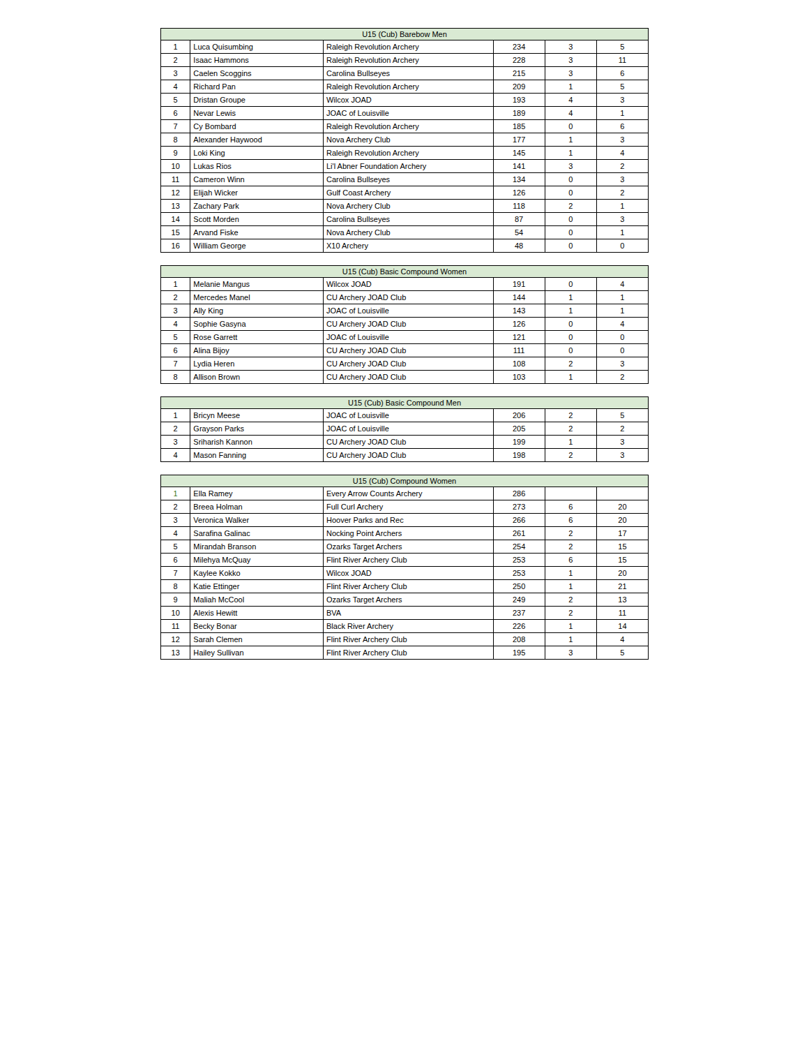U15 (Cub) Barebow Men
| 1 | Luca Quisumbing | Raleigh Revolution Archery | 234 | 3 | 5 |
| 2 | Isaac Hammons | Raleigh Revolution Archery | 228 | 3 | 11 |
| 3 | Caelen Scoggins | Carolina Bullseyes | 215 | 3 | 6 |
| 4 | Richard Pan | Raleigh Revolution Archery | 209 | 1 | 5 |
| 5 | Dristan Groupe | Wilcox JOAD | 193 | 4 | 3 |
| 6 | Nevar Lewis | JOAC of Louisville | 189 | 4 | 1 |
| 7 | Cy Bombard | Raleigh Revolution Archery | 185 | 0 | 6 |
| 8 | Alexander Haywood | Nova Archery Club | 177 | 1 | 3 |
| 9 | Loki King | Raleigh Revolution Archery | 145 | 1 | 4 |
| 10 | Lukas Rios | Li'l Abner Foundation Archery | 141 | 3 | 2 |
| 11 | Cameron Winn | Carolina Bullseyes | 134 | 0 | 3 |
| 12 | Elijah Wicker | Gulf Coast Archery | 126 | 0 | 2 |
| 13 | Zachary Park | Nova Archery Club | 118 | 2 | 1 |
| 14 | Scott Morden | Carolina Bullseyes | 87 | 0 | 3 |
| 15 | Arvand Fiske | Nova Archery Club | 54 | 0 | 1 |
| 16 | William George | X10 Archery | 48 | 0 | 0 |
U15 (Cub) Basic Compound Women
| 1 | Melanie Mangus | Wilcox JOAD | 191 | 0 | 4 |
| 2 | Mercedes Manel | CU Archery JOAD Club | 144 | 1 | 1 |
| 3 | Ally King | JOAC of Louisville | 143 | 1 | 1 |
| 4 | Sophie Gasyna | CU Archery JOAD Club | 126 | 0 | 4 |
| 5 | Rose Garrett | JOAC of Louisville | 121 | 0 | 0 |
| 6 | Alina Bijoy | CU Archery JOAD Club | 111 | 0 | 0 |
| 7 | Lydia Heren | CU Archery JOAD Club | 108 | 2 | 3 |
| 8 | Allison Brown | CU Archery JOAD Club | 103 | 1 | 2 |
U15 (Cub) Basic Compound Men
| 1 | Bricyn Meese | JOAC of Louisville | 206 | 2 | 5 |
| 2 | Grayson Parks | JOAC of Louisville | 205 | 2 | 2 |
| 3 | Sriharish Kannon | CU Archery JOAD Club | 199 | 1 | 3 |
| 4 | Mason Fanning | CU Archery JOAD Club | 198 | 2 | 3 |
U15 (Cub) Compound Women
| 1 | Ella Ramey | Every Arrow Counts Archery | 286 | | |
| 2 | Breea Holman | Full Curl Archery | 273 | 6 | 20 |
| 3 | Veronica Walker | Hoover Parks and Rec | 266 | 6 | 20 |
| 4 | Sarafina Galinac | Nocking Point Archers | 261 | 2 | 17 |
| 5 | Mirandah Branson | Ozarks Target Archers | 254 | 2 | 15 |
| 6 | Milehya McQuay | Flint River Archery Club | 253 | 6 | 15 |
| 7 | Kaylee Kokko | Wilcox JOAD | 253 | 1 | 20 |
| 8 | Katie Ettinger | Flint River Archery Club | 250 | 1 | 21 |
| 9 | Maliah McCool | Ozarks Target Archers | 249 | 2 | 13 |
| 10 | Alexis Hewitt | BVA | 237 | 2 | 11 |
| 11 | Becky Bonar | Black River Archery | 226 | 1 | 14 |
| 12 | Sarah Clemen | Flint River Archery Club | 208 | 1 | 4 |
| 13 | Hailey Sullivan | Flint River Archery Club | 195 | 3 | 5 |